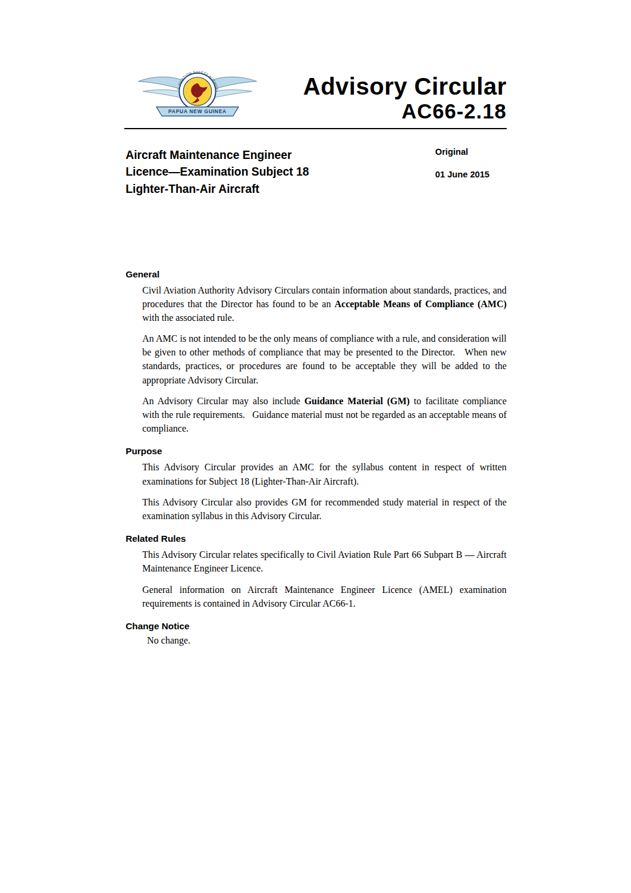CIVIL AVIATION SAFETY AUTHORITY PAPUA NEW GUINEA
Advisory Circular
AC66-2.18
Aircraft Maintenance Engineer
Licence—Examination Subject 18
Lighter-Than-Air Aircraft
Original 01 June 2015
General
Civil Aviation Authority Advisory Circulars contain information about standards, practices, and procedures that the Director has found to be an Acceptable Means of Compliance (AMC) with the associated rule.
An AMC is not intended to be the only means of compliance with a rule, and consideration will be given to other methods of compliance that may be presented to the Director. When new standards, practices, or procedures are found to be acceptable they will be added to the appropriate Advisory Circular.
An Advisory Circular may also include Guidance Material (GM) to facilitate compliance with the rule requirements. Guidance material must not be regarded as an acceptable means of compliance.
Purpose
This Advisory Circular provides an AMC for the syllabus content in respect of written examinations for Subject 18 (Lighter-Than-Air Aircraft).
This Advisory Circular also provides GM for recommended study material in respect of the examination syllabus in this Advisory Circular.
Related Rules
This Advisory Circular relates specifically to Civil Aviation Rule Part 66 Subpart B — Aircraft Maintenance Engineer Licence.
General information on Aircraft Maintenance Engineer Licence (AMEL) examination requirements is contained in Advisory Circular AC66-1.
Change Notice
No change.